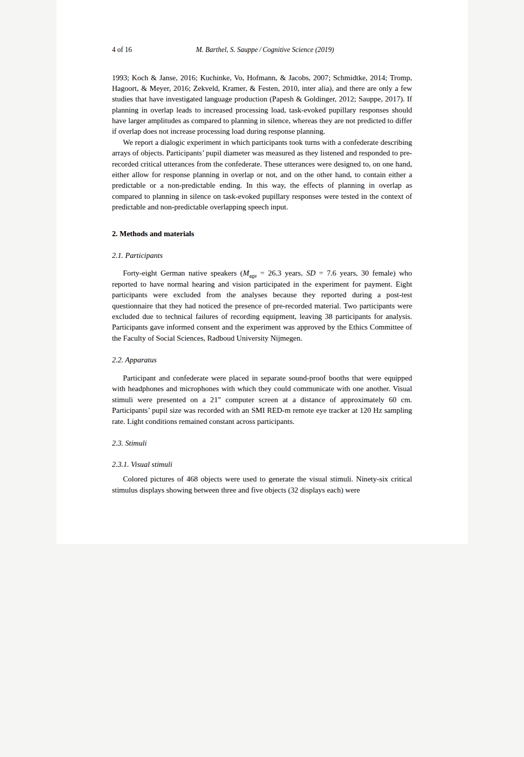4 of 16 M. Barthel, S. Sauppe / Cognitive Science (2019)
1993; Koch & Janse, 2016; Kuchinke, Vo, Hofmann, & Jacobs, 2007; Schmidtke, 2014; Tromp, Hagoort, & Meyer, 2016; Zekveld, Kramer, & Festen, 2010, inter alia), and there are only a few studies that have investigated language production (Papesh & Goldinger, 2012; Sauppe, 2017). If planning in overlap leads to increased processing load, task-evoked pupillary responses should have larger amplitudes as compared to planning in silence, whereas they are not predicted to differ if overlap does not increase processing load during response planning.
We report a dialogic experiment in which participants took turns with a confederate describing arrays of objects. Participants’ pupil diameter was measured as they listened and responded to pre-recorded critical utterances from the confederate. These utterances were designed to, on one hand, either allow for response planning in overlap or not, and on the other hand, to contain either a predictable or a non-predictable ending. In this way, the effects of planning in overlap as compared to planning in silence on task-evoked pupillary responses were tested in the context of predictable and non-predictable overlapping speech input.
2. Methods and materials
2.1. Participants
Forty-eight German native speakers (Mage = 26.3 years, SD = 7.6 years, 30 female) who reported to have normal hearing and vision participated in the experiment for payment. Eight participants were excluded from the analyses because they reported during a post-test questionnaire that they had noticed the presence of pre-recorded material. Two participants were excluded due to technical failures of recording equipment, leaving 38 participants for analysis. Participants gave informed consent and the experiment was approved by the Ethics Committee of the Faculty of Social Sciences, Radboud University Nijmegen.
2.2. Apparatus
Participant and confederate were placed in separate sound-proof booths that were equipped with headphones and microphones with which they could communicate with one another. Visual stimuli were presented on a 21″ computer screen at a distance of approximately 60 cm. Participants’ pupil size was recorded with an SMI RED-m remote eye tracker at 120 Hz sampling rate. Light conditions remained constant across participants.
2.3. Stimuli
2.3.1. Visual stimuli
Colored pictures of 468 objects were used to generate the visual stimuli. Ninety-six critical stimulus displays showing between three and five objects (32 displays each) were